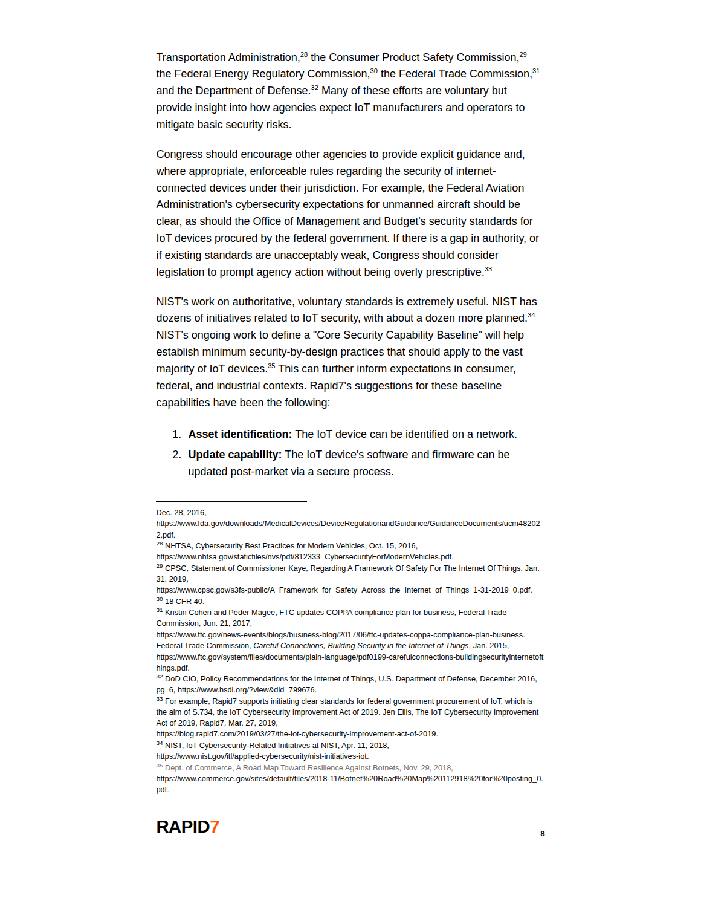Transportation Administration,28 the Consumer Product Safety Commission,29 the Federal Energy Regulatory Commission,30 the Federal Trade Commission,31 and the Department of Defense.32 Many of these efforts are voluntary but provide insight into how agencies expect IoT manufacturers and operators to mitigate basic security risks.
Congress should encourage other agencies to provide explicit guidance and, where appropriate, enforceable rules regarding the security of internet-connected devices under their jurisdiction. For example, the Federal Aviation Administration's cybersecurity expectations for unmanned aircraft should be clear, as should the Office of Management and Budget's security standards for IoT devices procured by the federal government. If there is a gap in authority, or if existing standards are unacceptably weak, Congress should consider legislation to prompt agency action without being overly prescriptive.33
NIST's work on authoritative, voluntary standards is extremely useful. NIST has dozens of initiatives related to IoT security, with about a dozen more planned.34 NIST's ongoing work to define a "Core Security Capability Baseline" will help establish minimum security-by-design practices that should apply to the vast majority of IoT devices.35 This can further inform expectations in consumer, federal, and industrial contexts. Rapid7's suggestions for these baseline capabilities have been the following:
Asset identification: The IoT device can be identified on a network.
Update capability: The IoT device's software and firmware can be updated post-market via a secure process.
Dec. 28, 2016,
https://www.fda.gov/downloads/MedicalDevices/DeviceRegulationandGuidance/GuidanceDocuments/ucm482022.pdf.
28 NHTSA, Cybersecurity Best Practices for Modern Vehicles, Oct. 15, 2016,
https://www.nhtsa.gov/staticfiles/nvs/pdf/812333_CybersecurityForModernVehicles.pdf.
29 CPSC, Statement of Commissioner Kaye, Regarding A Framework Of Safety For The Internet Of Things, Jan. 31, 2019,
https://www.cpsc.gov/s3fs-public/A_Framework_for_Safety_Across_the_Internet_of_Things_1-31-2019_0.pdf.
30 18 CFR 40.
31 Kristin Cohen and Peder Magee, FTC updates COPPA compliance plan for business, Federal Trade Commission, Jun. 21, 2017,
https://www.ftc.gov/news-events/blogs/business-blog/2017/06/ftc-updates-coppa-compliance-plan-business.
Federal Trade Commission, Careful Connections, Building Security in the Internet of Things, Jan. 2015,
https://www.ftc.gov/system/files/documents/plain-language/pdf0199-carefulconnections-buildingsecurityinternetofthings.pdf.
32 DoD CIO, Policy Recommendations for the Internet of Things, U.S. Department of Defense, December 2016, pg. 6, https://www.hsdl.org/?view&did=799676.
33 For example, Rapid7 supports initiating clear standards for federal government procurement of IoT, which is the aim of S.734, the IoT Cybersecurity Improvement Act of 2019. Jen Ellis, The IoT Cybersecurity Improvement Act of 2019, Rapid7, Mar. 27, 2019,
https://blog.rapid7.com/2019/03/27/the-iot-cybersecurity-improvement-act-of-2019.
34 NIST, IoT Cybersecurity-Related Initiatives at NIST, Apr. 11, 2018,
https://www.nist.gov/itl/applied-cybersecurity/nist-initiatives-iot.
35 Dept. of Commerce, A Road Map Toward Resilience Against Botnets, Nov. 29, 2018,
https://www.commerce.gov/sites/default/files/2018-11/Botnet%20Road%20Map%20112918%20for%20posting_0.pdf.
RAPID 7
8